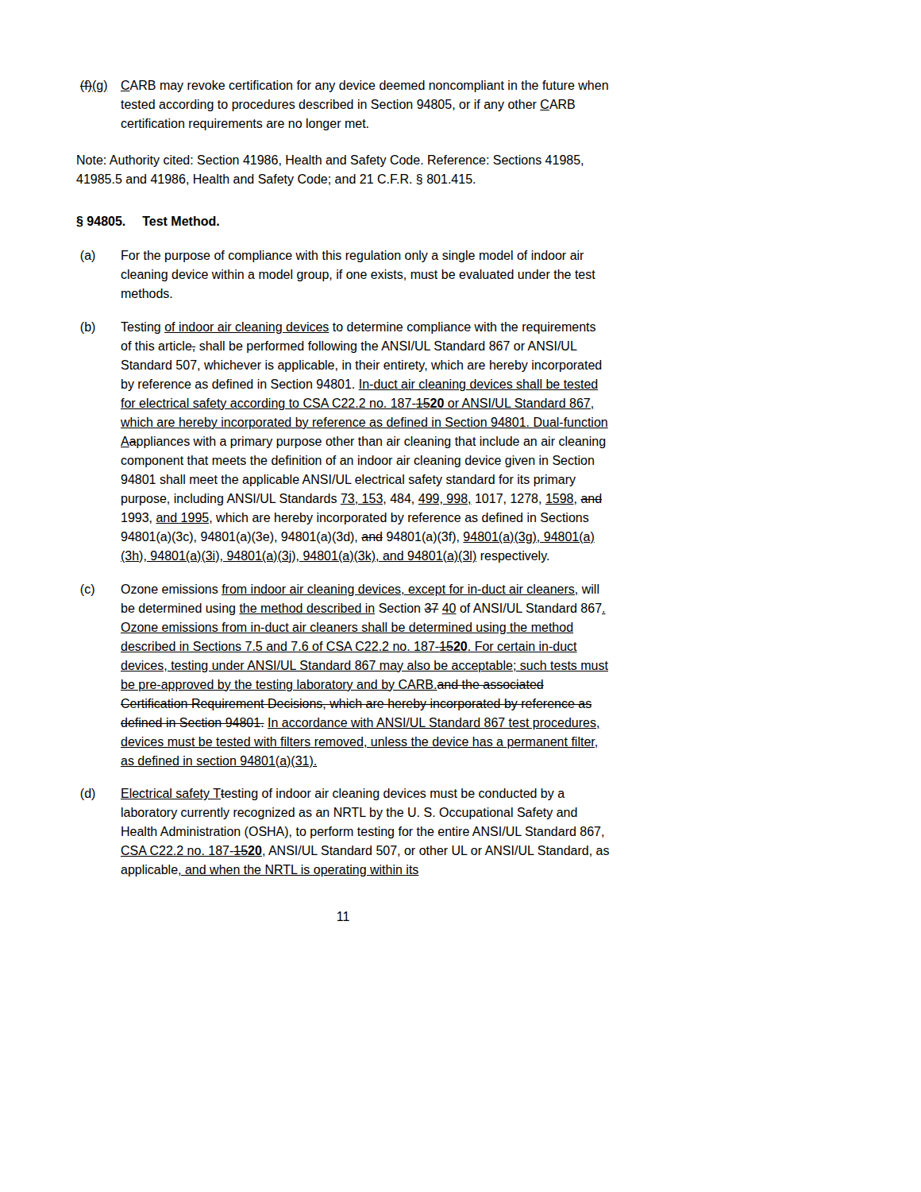(f)(g)
CARB may revoke certification for any device deemed noncompliant in the future when tested according to procedures described in Section 94805, or if any other CARB certification requirements are no longer met.
Note: Authority cited: Section 41986, Health and Safety Code. Reference: Sections 41985, 41985.5 and 41986, Health and Safety Code; and 21 C.F.R. § 801.415.
§ 94805. Test Method.
(a)
For the purpose of compliance with this regulation only a single model of indoor air cleaning device within a model group, if one exists, must be evaluated under the test methods.
(b)
Testing of indoor air cleaning devices to determine compliance with the requirements of this article, shall be performed following the ANSI/UL Standard 867 or ANSI/UL Standard 507, whichever is applicable, in their entirety, which are hereby incorporated by reference as defined in Section 94801. In-duct air cleaning devices shall be tested for electrical safety according to CSA C22.2 no. 187-1520 or ANSI/UL Standard 867, which are hereby incorporated by reference as defined in Section 94801. Dual-function A appliances with a primary purpose other than air cleaning that include an air cleaning component that meets the definition of an indoor air cleaning device given in Section 94801 shall meet the applicable ANSI/UL electrical safety standard for its primary purpose, including ANSI/UL Standards 73, 153, 484, 499, 998, 1017, 1278, 1598, and 1993, and 1995, which are hereby incorporated by reference as defined in Sections 94801(a)(3c), 94801(a)(3e), 94801(a)(3d), and 94801(a)(3f), 94801(a)(3g), 94801(a)(3h), 94801(a)(3i), 94801(a)(3j), 94801(a)(3k), and 94801(a)(3l) respectively.
(c)
Ozone emissions from indoor air cleaning devices, except for in-duct air cleaners, will be determined using the method described in Section 37 40 of ANSI/UL Standard 867. Ozone emissions from in-duct air cleaners shall be determined using the method described in Sections 7.5 and 7.6 of CSA C22.2 no. 187-1520. For certain in-duct devices, testing under ANSI/UL Standard 867 may also be acceptable; such tests must be pre-approved by the testing laboratory and by CARB. and the associated Certification Requirement Decisions, which are hereby incorporated by reference as defined in Section 94801. In accordance with ANSI/UL Standard 867 test procedures, devices must be tested with filters removed, unless the device has a permanent filter, as defined in section 94801(a)(31).
(d)
Electrical safety T testing of indoor air cleaning devices must be conducted by a laboratory currently recognized as an NRTL by the U. S. Occupational Safety and Health Administration (OSHA), to perform testing for the entire ANSI/UL Standard 867, CSA C22.2 no. 187-1520, ANSI/UL Standard 507, or other UL or ANSI/UL Standard, as applicable, and when the NRTL is operating within its
11